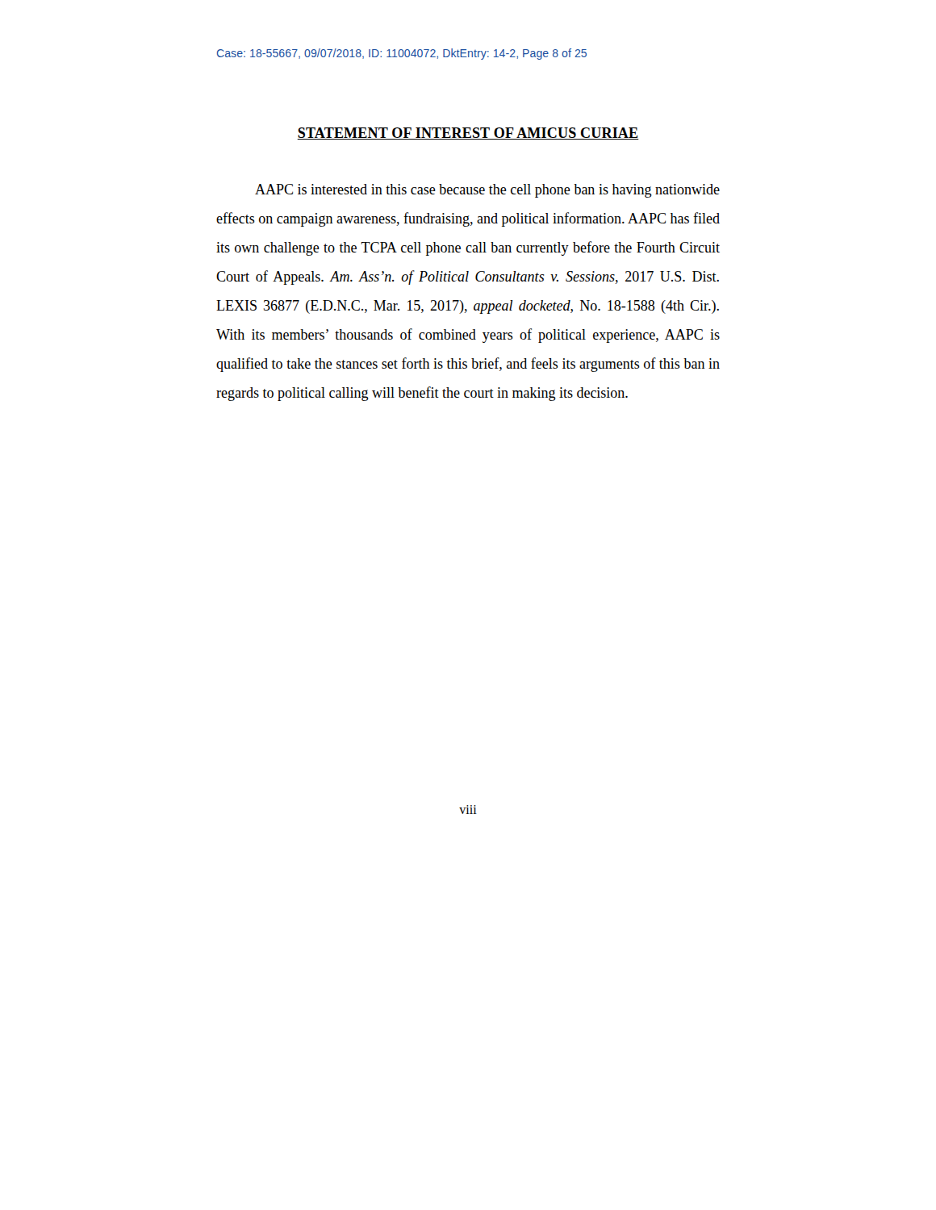Case: 18-55667, 09/07/2018, ID: 11004072, DktEntry: 14-2, Page 8 of 25
STATEMENT OF INTEREST OF AMICUS CURIAE
AAPC is interested in this case because the cell phone ban is having nationwide effects on campaign awareness, fundraising, and political information. AAPC has filed its own challenge to the TCPA cell phone call ban currently before the Fourth Circuit Court of Appeals. Am. Ass’n. of Political Consultants v. Sessions, 2017 U.S. Dist. LEXIS 36877 (E.D.N.C., Mar. 15, 2017), appeal docketed, No. 18-1588 (4th Cir.). With its members’ thousands of combined years of political experience, AAPC is qualified to take the stances set forth is this brief, and feels its arguments of this ban in regards to political calling will benefit the court in making its decision.
viii